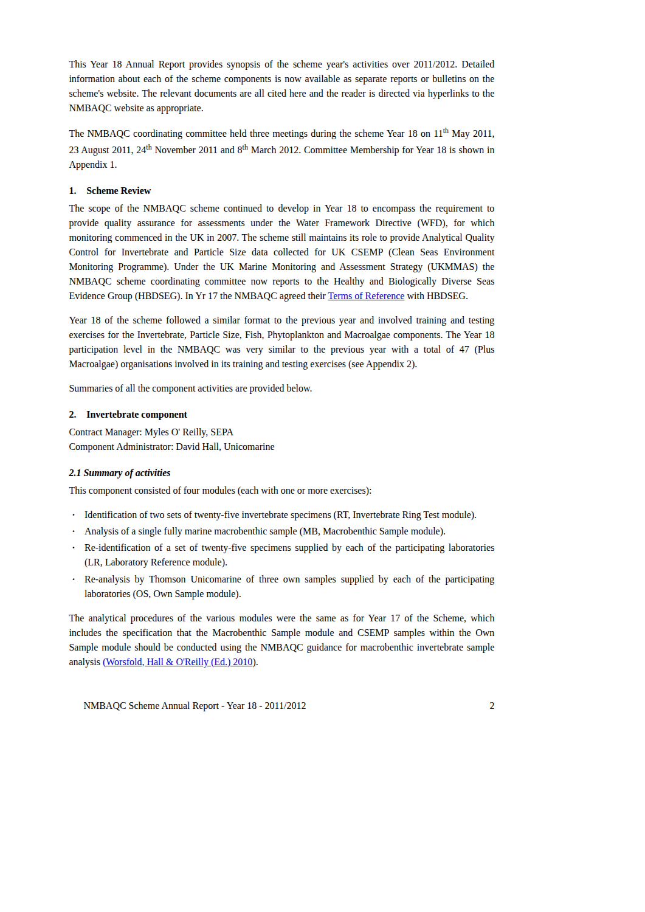This Year 18 Annual Report provides synopsis of the scheme year's activities over 2011/2012. Detailed information about each of the scheme components is now available as separate reports or bulletins on the scheme's website. The relevant documents are all cited here and the reader is directed via hyperlinks to the NMBAQC website as appropriate.
The NMBAQC coordinating committee held three meetings during the scheme Year 18 on 11th May 2011, 23 August 2011, 24th November 2011 and 8th March 2012. Committee Membership for Year 18 is shown in Appendix 1.
1. Scheme Review
The scope of the NMBAQC scheme continued to develop in Year 18 to encompass the requirement to provide quality assurance for assessments under the Water Framework Directive (WFD), for which monitoring commenced in the UK in 2007. The scheme still maintains its role to provide Analytical Quality Control for Invertebrate and Particle Size data collected for UK CSEMP (Clean Seas Environment Monitoring Programme). Under the UK Marine Monitoring and Assessment Strategy (UKMMAS) the NMBAQC scheme coordinating committee now reports to the Healthy and Biologically Diverse Seas Evidence Group (HBDSEG). In Yr 17 the NMBAQC agreed their Terms of Reference with HBDSEG.
Year 18 of the scheme followed a similar format to the previous year and involved training and testing exercises for the Invertebrate, Particle Size, Fish, Phytoplankton and Macroalgae components. The Year 18 participation level in the NMBAQC was very similar to the previous year with a total of 47 (Plus Macroalgae) organisations involved in its training and testing exercises (see Appendix 2).
Summaries of all the component activities are provided below.
2. Invertebrate component
Contract Manager: Myles O' Reilly, SEPA
Component Administrator: David Hall, Unicomarine
2.1 Summary of activities
This component consisted of four modules (each with one or more exercises):
Identification of two sets of twenty-five invertebrate specimens (RT, Invertebrate Ring Test module).
Analysis of a single fully marine macrobenthic sample (MB, Macrobenthic Sample module).
Re-identification of a set of twenty-five specimens supplied by each of the participating laboratories (LR, Laboratory Reference module).
Re-analysis by Thomson Unicomarine of three own samples supplied by each of the participating laboratories (OS, Own Sample module).
The analytical procedures of the various modules were the same as for Year 17 of the Scheme, which includes the specification that the Macrobenthic Sample module and CSEMP samples within the Own Sample module should be conducted using the NMBAQC guidance for macrobenthic invertebrate sample analysis (Worsfold, Hall & O'Reilly (Ed.) 2010).
NMBAQC Scheme Annual Report - Year 18 - 2011/2012 2